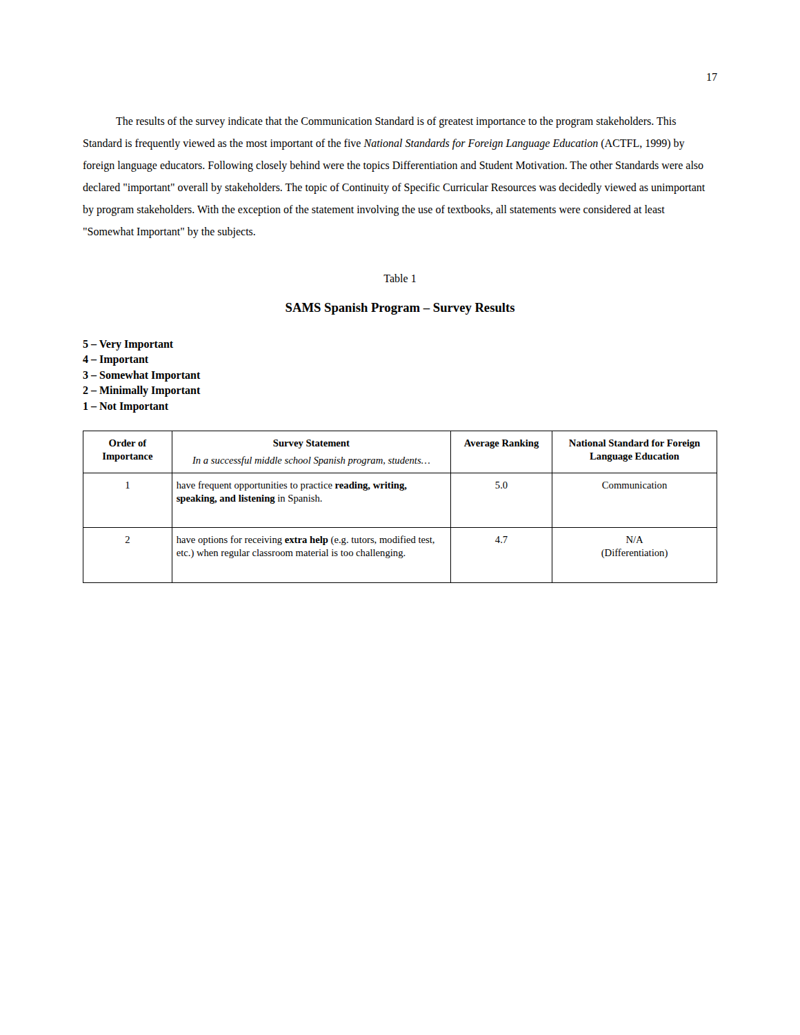17
The results of the survey indicate that the Communication Standard is of greatest importance to the program stakeholders. This Standard is frequently viewed as the most important of the five National Standards for Foreign Language Education (ACTFL, 1999) by foreign language educators. Following closely behind were the topics Differentiation and Student Motivation. The other Standards were also declared "important" overall by stakeholders. The topic of Continuity of Specific Curricular Resources was decidedly viewed as unimportant by program stakeholders. With the exception of the statement involving the use of textbooks, all statements were considered at least "Somewhat Important" by the subjects.
Table 1
SAMS Spanish Program – Survey Results
5 – Very Important
4 – Important
3 – Somewhat Important
2 – Minimally Important
1 – Not Important
| Order of Importance | Survey Statement In a successful middle school Spanish program, students… | Average Ranking | National Standard for Foreign Language Education |
| --- | --- | --- | --- |
| 1 | have frequent opportunities to practice reading, writing, speaking, and listening in Spanish. | 5.0 | Communication |
| 2 | have options for receiving extra help (e.g. tutors, modified test, etc.) when regular classroom material is too challenging. | 4.7 | N/A (Differentiation) |